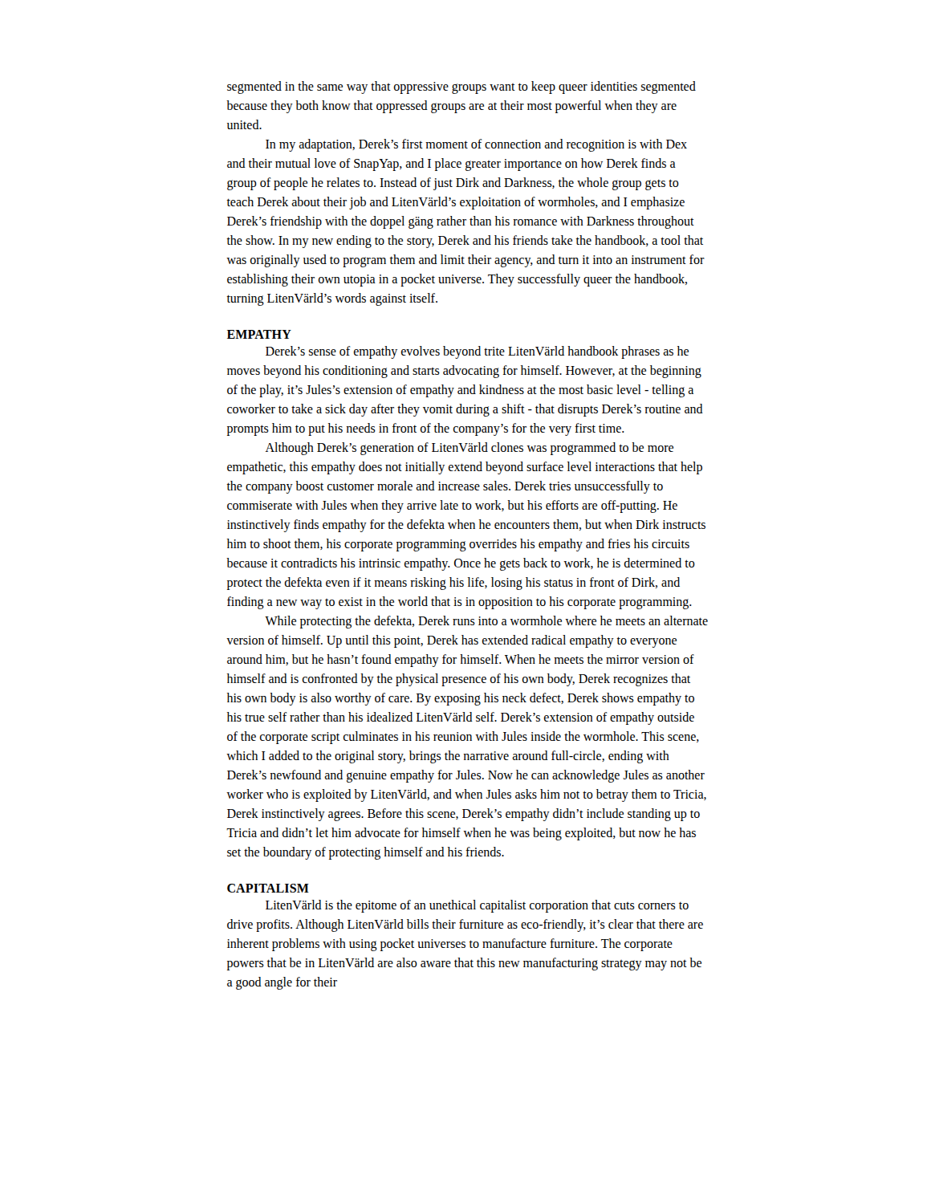segmented in the same way that oppressive groups want to keep queer identities segmented because they both know that oppressed groups are at their most powerful when they are united.
In my adaptation, Derek’s first moment of connection and recognition is with Dex and their mutual love of SnapYap, and I place greater importance on how Derek finds a group of people he relates to. Instead of just Dirk and Darkness, the whole group gets to teach Derek about their job and LitenVärld’s exploitation of wormholes, and I emphasize Derek’s friendship with the doppel gäng rather than his romance with Darkness throughout the show. In my new ending to the story, Derek and his friends take the handbook, a tool that was originally used to program them and limit their agency, and turn it into an instrument for establishing their own utopia in a pocket universe. They successfully queer the handbook, turning LitenVärld’s words against itself.
Empathy
Derek’s sense of empathy evolves beyond trite LitenVärld handbook phrases as he moves beyond his conditioning and starts advocating for himself. However, at the beginning of the play, it’s Jules’s extension of empathy and kindness at the most basic level - telling a coworker to take a sick day after they vomit during a shift - that disrupts Derek’s routine and prompts him to put his needs in front of the company’s for the very first time.
Although Derek’s generation of LitenVärld clones was programmed to be more empathetic, this empathy does not initially extend beyond surface level interactions that help the company boost customer morale and increase sales. Derek tries unsuccessfully to commiserate with Jules when they arrive late to work, but his efforts are off-putting. He instinctively finds empathy for the defekta when he encounters them, but when Dirk instructs him to shoot them, his corporate programming overrides his empathy and fries his circuits because it contradicts his intrinsic empathy. Once he gets back to work, he is determined to protect the defekta even if it means risking his life, losing his status in front of Dirk, and finding a new way to exist in the world that is in opposition to his corporate programming.
While protecting the defekta, Derek runs into a wormhole where he meets an alternate version of himself. Up until this point, Derek has extended radical empathy to everyone around him, but he hasn’t found empathy for himself. When he meets the mirror version of himself and is confronted by the physical presence of his own body, Derek recognizes that his own body is also worthy of care. By exposing his neck defect, Derek shows empathy to his true self rather than his idealized LitenVärld self. Derek’s extension of empathy outside of the corporate script culminates in his reunion with Jules inside the wormhole. This scene, which I added to the original story, brings the narrative around full-circle, ending with Derek’s newfound and genuine empathy for Jules. Now he can acknowledge Jules as another worker who is exploited by LitenVärld, and when Jules asks him not to betray them to Tricia, Derek instinctively agrees. Before this scene, Derek’s empathy didn’t include standing up to Tricia and didn’t let him advocate for himself when he was being exploited, but now he has set the boundary of protecting himself and his friends.
Capitalism
LitenVärld is the epitome of an unethical capitalist corporation that cuts corners to drive profits. Although LitenVärld bills their furniture as eco-friendly, it’s clear that there are inherent problems with using pocket universes to manufacture furniture. The corporate powers that be in LitenVärld are also aware that this new manufacturing strategy may not be a good angle for their